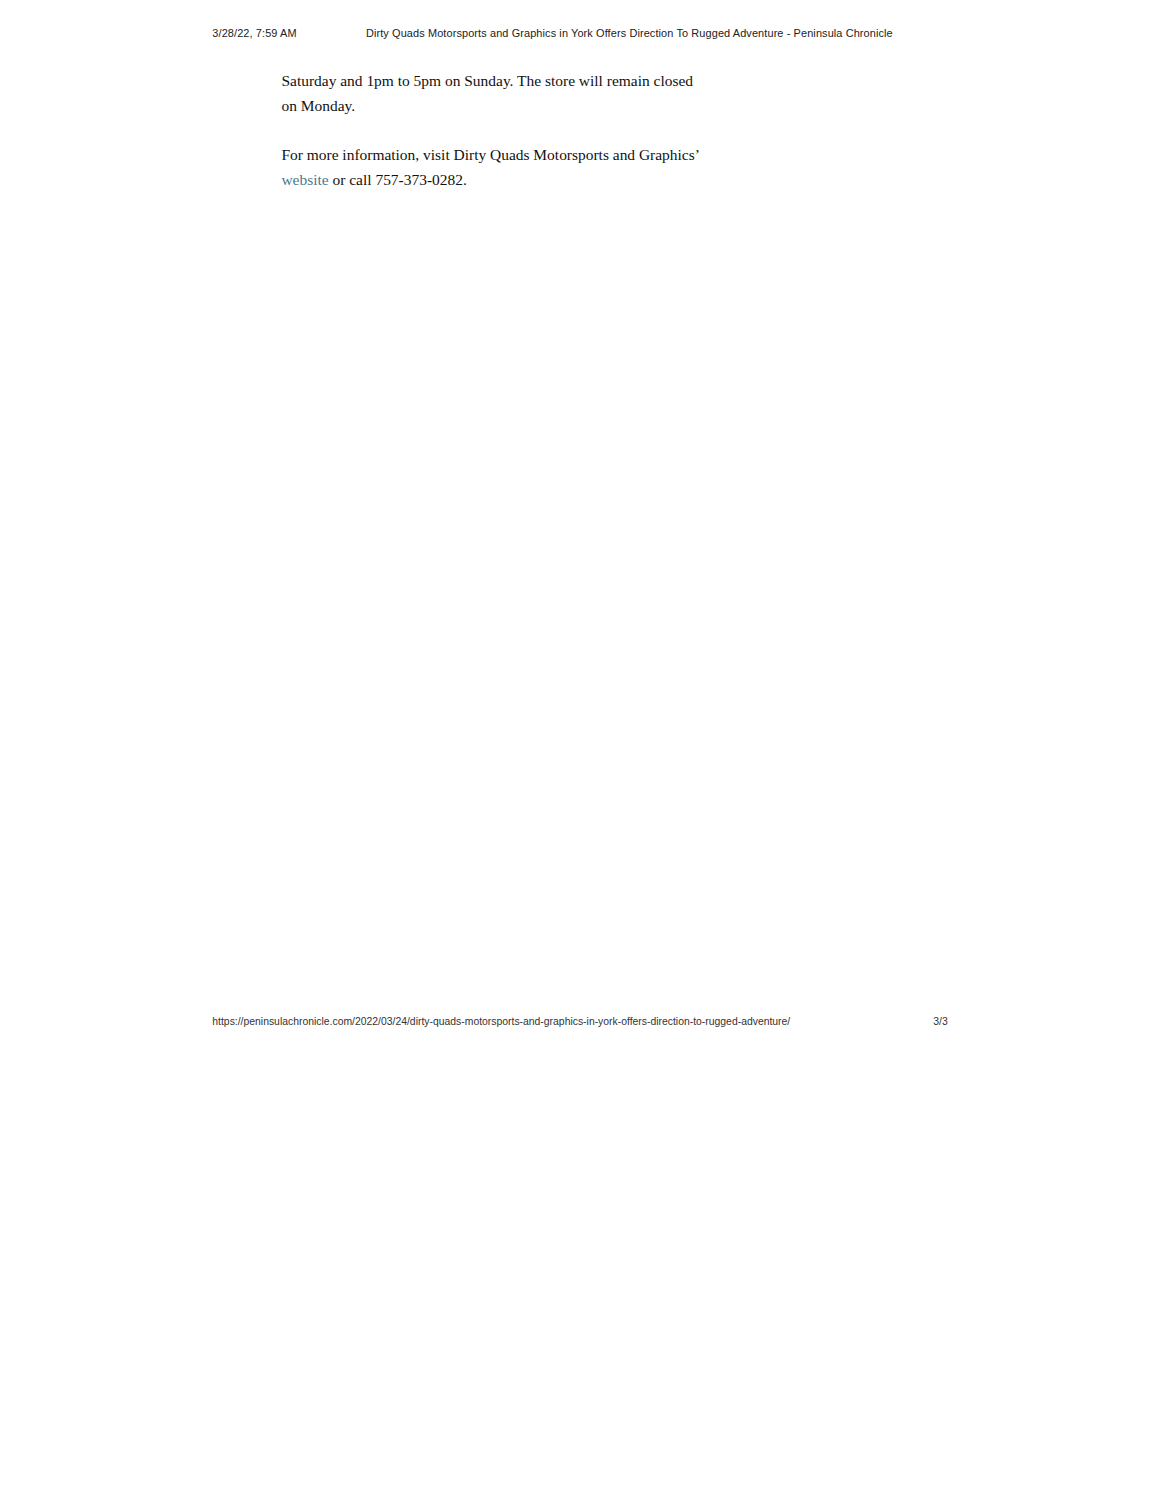3/28/22, 7:59 AM Dirty Quads Motorsports and Graphics in York Offers Direction To Rugged Adventure - Peninsula Chronicle
Saturday and 1pm to 5pm on Sunday. The store will remain closed on Monday.
For more information, visit Dirty Quads Motorsports and Graphics’ website or call 757-373-0282.
https://peninsulachronicle.com/2022/03/24/dirty-quads-motorsports-and-graphics-in-york-offers-direction-to-rugged-adventure/ 3/3